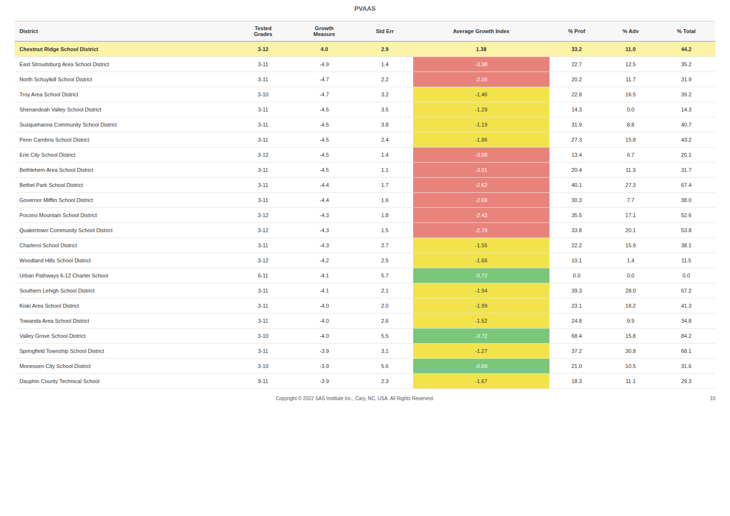PVAAS
| District | Tested Grades | Growth Measure | Std Err | Average Growth Index | % Prof | % Adv | % Total |
| --- | --- | --- | --- | --- | --- | --- | --- |
| Chestnut Ridge School District | 3-12 | 4.0 | 2.9 | 1.38 | 33.2 | 11.0 | 44.2 |
| East Stroudsburg Area School District | 3-11 | -4.9 | 1.4 | -3.38 | 22.7 | 12.5 | 35.2 |
| North Schuylkill School District | 3-11 | -4.7 | 2.2 | -2.16 | 20.2 | 11.7 | 31.9 |
| Troy Area School District | 3-10 | -4.7 | 3.2 | -1.46 | 22.8 | 16.5 | 39.2 |
| Shenandoah Valley School District | 3-11 | -4.5 | 3.5 | -1.29 | 14.3 | 0.0 | 14.3 |
| Susquehanna Community School District | 3-11 | -4.5 | 3.8 | -1.19 | 31.9 | 8.8 | 40.7 |
| Penn Cambria School District | 3-11 | -4.5 | 2.4 | -1.86 | 27.3 | 15.8 | 43.2 |
| Erie City School District | 3-12 | -4.5 | 1.4 | -3.09 | 13.4 | 6.7 | 20.1 |
| Bethlehem Area School District | 3-11 | -4.5 | 1.1 | -3.91 | 20.4 | 11.3 | 31.7 |
| Bethel Park School District | 3-11 | -4.4 | 1.7 | -2.62 | 40.1 | 27.3 | 67.4 |
| Governor Mifflin School District | 3-11 | -4.4 | 1.6 | -2.69 | 30.3 | 7.7 | 38.0 |
| Pocono Mountain School District | 3-12 | -4.3 | 1.8 | -2.43 | 35.5 | 17.1 | 52.6 |
| Quakertown Community School District | 3-12 | -4.3 | 1.5 | -2.79 | 33.8 | 20.1 | 53.8 |
| Charleroi School District | 3-11 | -4.3 | 2.7 | -1.55 | 22.2 | 15.9 | 38.1 |
| Woodland Hills School District | 3-12 | -4.2 | 2.5 | -1.66 | 10.1 | 1.4 | 11.5 |
| Urban Pathways 6-12 Charter School | 6-11 | -4.1 | 5.7 | -0.72 | 0.0 | 0.0 | 0.0 |
| Southern Lehigh School District | 3-11 | -4.1 | 2.1 | -1.94 | 39.3 | 28.0 | 67.2 |
| Kiski Area School District | 3-11 | -4.0 | 2.0 | -1.99 | 23.1 | 18.2 | 41.3 |
| Towanda Area School District | 3-11 | -4.0 | 2.6 | -1.52 | 24.8 | 9.9 | 34.8 |
| Valley Grove School District | 3-10 | -4.0 | 5.5 | -0.72 | 68.4 | 15.8 | 84.2 |
| Springfield Township School District | 3-11 | -3.9 | 3.1 | -1.27 | 37.2 | 30.8 | 68.1 |
| Monessen City School District | 3-10 | -3.9 | 5.6 | -0.69 | 21.0 | 10.5 | 31.6 |
| Dauphin County Technical School | 9-11 | -3.9 | 2.3 | -1.67 | 18.3 | 11.1 | 29.3 |
Copyright © 2022 SAS Institute Inc., Cary, NC, USA. All Rights Reserved. 10